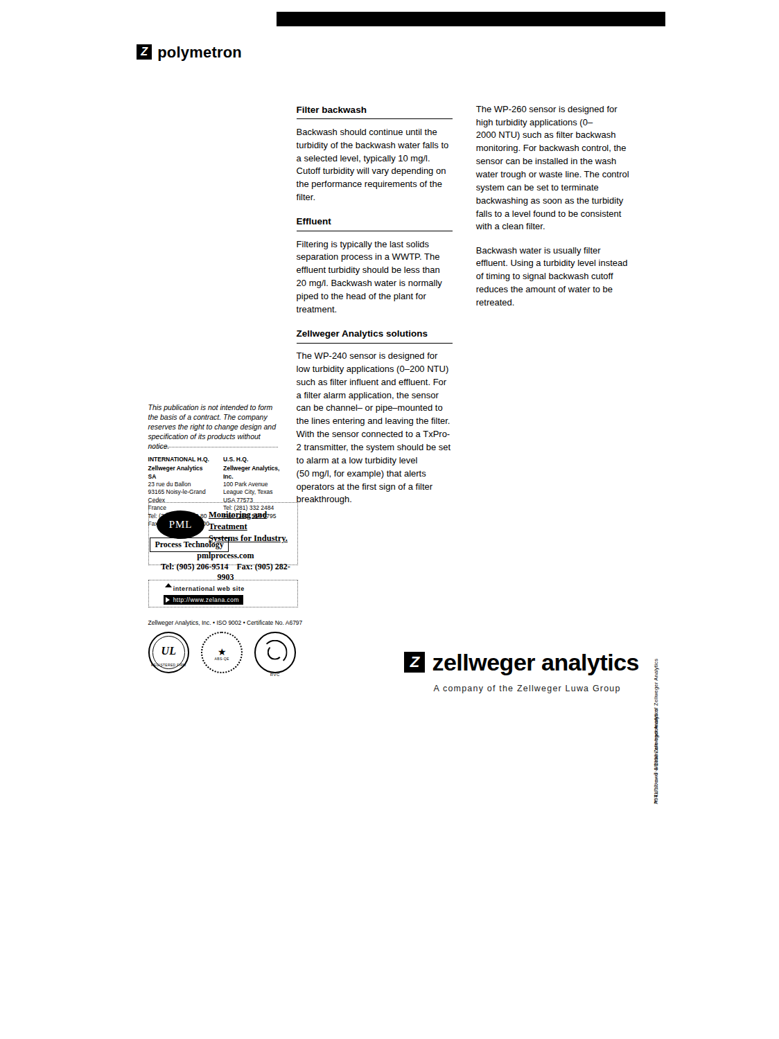Z polymetron
Filter backwash
Backwash should continue until the turbidity of the backwash water falls to a selected level, typically 10 mg/l. Cutoff turbidity will vary depending on the performance requirements of the filter.
Effluent
Filtering is typically the last solids separation process in a WWTP. The effluent turbidity should be less than 20 mg/l. Backwash water is normally piped to the head of the plant for treatment.
Zellweger Analytics solutions
The WP-240 sensor is designed for low turbidity applications (0–200 NTU) such as filter influent and effluent. For a filter alarm application, the sensor can be channel– or pipe–mounted to the lines entering and leaving the filter. With the sensor connected to a TxPro-2 transmitter, the system should be set to alarm at a low turbidity level (50 mg/l, for example) that alerts operators at the first sign of a filter breakthrough.
The WP-260 sensor is designed for high turbidity applications (0–2000 NTU) such as filter backwash monitoring. For backwash control, the sensor can be installed in the wash water trough or waste line. The control system can be set to terminate backwashing as soon as the turbidity falls to a level found to be consistent with a clean filter.
Backwash water is usually filter effluent. Using a turbidity level instead of timing to signal backwash cutoff reduces the amount of water to be retreated.
This publication is not intended to form the basis of a contract. The company reserves the right to change design and specification of its products without notice.
INTERNATIONAL H.Q.
Zellweger Analytics SA
23 rue du Ballon
93165 Noisy-le-Grand Cedex
France
Tel: (33) 1 48 15 80 80
Fax: (33) 1 48 15 80 00
U.S. H.Q.
Zellweger Analytics, Inc.
100 Park Avenue
League City, Texas
USA 77573
Tel: (281) 332 2484
Fax: (281) 554 6795
PML
Monitoring and Treatment
Systems for Industry.
Process Technology
pmlprocess.com
Tel: (905) 206-9514 Fax: (905) 282-9903
international web site
http://www.zelana.com
Zellweger Analytics, Inc. • ISO 9002 • Certificate No. A6797
UL
REGISTERED FIRM
★
ABS-QE
RVC
Z zellweger analytics
A company of the Zellweger Luwa Group
™ TxPro and 4-Beam are trademarks of Zellweger Analytics
A941.17/e • © 3/1998 Zellweger Analytics